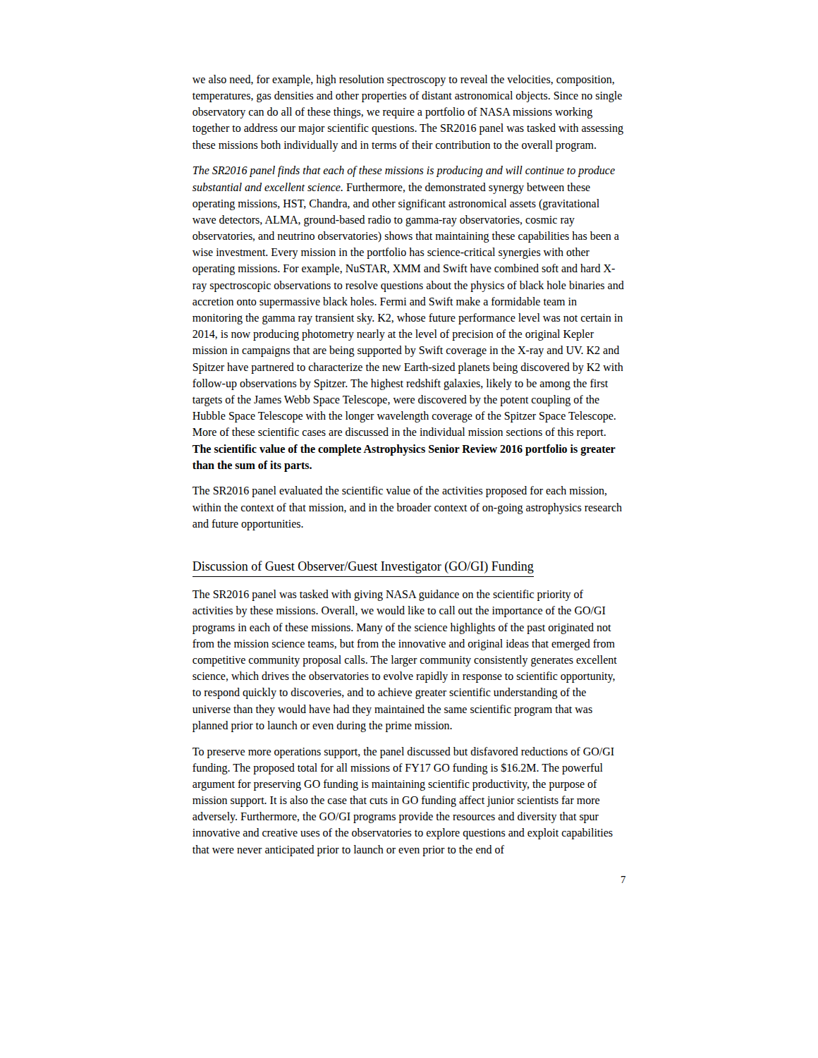we also need, for example, high resolution spectroscopy to reveal the velocities, composition, temperatures, gas densities and other properties of distant astronomical objects. Since no single observatory can do all of these things, we require a portfolio of NASA missions working together to address our major scientific questions. The SR2016 panel was tasked with assessing these missions both individually and in terms of their contribution to the overall program.
The SR2016 panel finds that each of these missions is producing and will continue to produce substantial and excellent science. Furthermore, the demonstrated synergy between these operating missions, HST, Chandra, and other significant astronomical assets (gravitational wave detectors, ALMA, ground-based radio to gamma-ray observatories, cosmic ray observatories, and neutrino observatories) shows that maintaining these capabilities has been a wise investment. Every mission in the portfolio has science-critical synergies with other operating missions. For example, NuSTAR, XMM and Swift have combined soft and hard X-ray spectroscopic observations to resolve questions about the physics of black hole binaries and accretion onto supermassive black holes. Fermi and Swift make a formidable team in monitoring the gamma ray transient sky. K2, whose future performance level was not certain in 2014, is now producing photometry nearly at the level of precision of the original Kepler mission in campaigns that are being supported by Swift coverage in the X-ray and UV. K2 and Spitzer have partnered to characterize the new Earth-sized planets being discovered by K2 with follow-up observations by Spitzer. The highest redshift galaxies, likely to be among the first targets of the James Webb Space Telescope, were discovered by the potent coupling of the Hubble Space Telescope with the longer wavelength coverage of the Spitzer Space Telescope. More of these scientific cases are discussed in the individual mission sections of this report. The scientific value of the complete Astrophysics Senior Review 2016 portfolio is greater than the sum of its parts.
The SR2016 panel evaluated the scientific value of the activities proposed for each mission, within the context of that mission, and in the broader context of on-going astrophysics research and future opportunities.
Discussion of Guest Observer/Guest Investigator (GO/GI) Funding
The SR2016 panel was tasked with giving NASA guidance on the scientific priority of activities by these missions. Overall, we would like to call out the importance of the GO/GI programs in each of these missions. Many of the science highlights of the past originated not from the mission science teams, but from the innovative and original ideas that emerged from competitive community proposal calls. The larger community consistently generates excellent science, which drives the observatories to evolve rapidly in response to scientific opportunity, to respond quickly to discoveries, and to achieve greater scientific understanding of the universe than they would have had they maintained the same scientific program that was planned prior to launch or even during the prime mission.
To preserve more operations support, the panel discussed but disfavored reductions of GO/GI funding. The proposed total for all missions of FY17 GO funding is $16.2M. The powerful argument for preserving GO funding is maintaining scientific productivity, the purpose of mission support. It is also the case that cuts in GO funding affect junior scientists far more adversely. Furthermore, the GO/GI programs provide the resources and diversity that spur innovative and creative uses of the observatories to explore questions and exploit capabilities that were never anticipated prior to launch or even prior to the end of
7